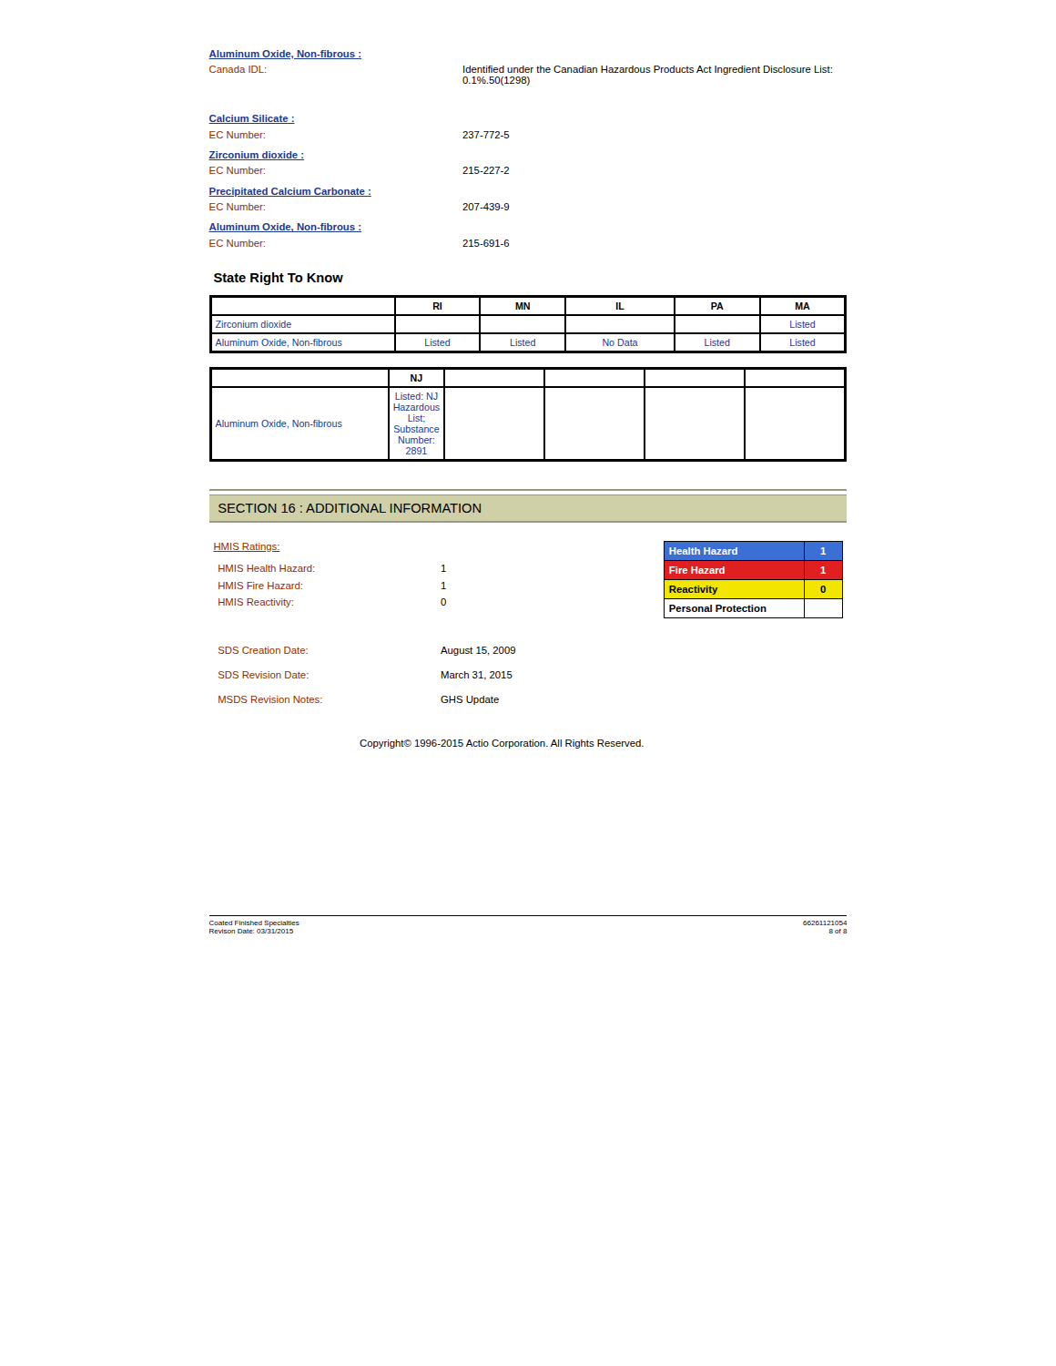Aluminum Oxide, Non-fibrous :
Canada IDL:
Identified under the Canadian Hazardous Products Act Ingredient Disclosure List: 0.1%.50(1298)
Calcium Silicate :
EC Number:
237-772-5
Zirconium dioxide :
EC Number:
215-227-2
Precipitated Calcium Carbonate :
EC Number:
207-439-9
Aluminum Oxide, Non-fibrous :
EC Number:
215-691-6
State Right To Know
| | RI | MN | IL | PA | MA |
| --- | --- | --- | --- | --- | --- |
| Zirconium dioxide | | | | | Listed |
| Aluminum Oxide, Non-fibrous | Listed | Listed | No Data | Listed | Listed |
| | NJ | | | | |
| --- | --- | --- | --- | --- | --- |
| Aluminum Oxide, Non-fibrous | Listed: NJ Hazardous List; Substance Number: 2891 | | | | |
SECTION 16 : ADDITIONAL INFORMATION
HMIS Ratings:
HMIS Health Hazard:
1
HMIS Fire Hazard:
1
HMIS Reactivity:
0
| Health Hazard | 1 |
| Fire Hazard | 1 |
| Reactivity | 0 |
| Personal Protection | |
SDS Creation Date:
August 15, 2009
SDS Revision Date:
March 31, 2015
MSDS Revision Notes:
GHS Update
Copyright© 1996-2015 Actio Corporation. All Rights Reserved.
Coated Finished Specialties
Revison Date: 03/31/2015
66261121054
8 of 8